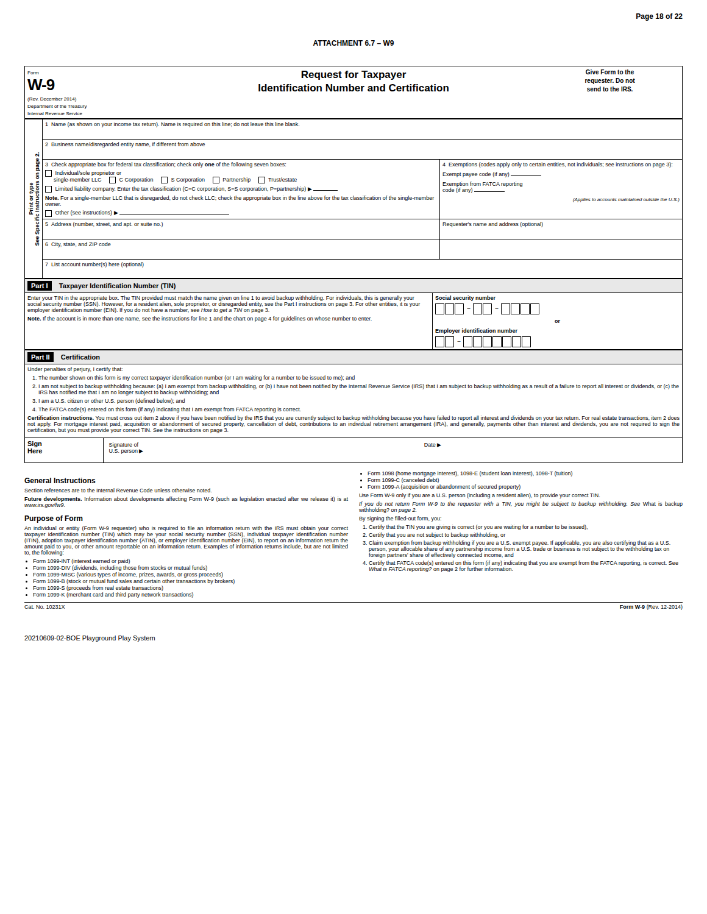Page 18 of 22
ATTACHMENT 6.7 – W9
| Form W-9 (Rev. December 2014) Department of the Treasury Internal Revenue Service | Request for Taxpayer Identification Number and Certification | Give Form to the requester. Do not send to the IRS. |
| Print or type See Specific Instructions on page 2. | 1 Name (as shown on your income tax return). Name is required on this line; do not leave this line blank. |
| 2 Business name/disregarded entity name, if different from above |
| 3 Check appropriate box for federal tax classification; check only one of the following seven boxes: Individual/sole proprietor or single-member LLC C Corporation S Corporation Partnership Trust/estate Limited liability company. Enter the tax classification (C=C corporation, S=S corporation, P=partnership) ▶ Note. For a single-member LLC that is disregarded, do not check LLC; check the appropriate box in the line above for the tax classification of the single-member owner. Other (see instructions) ▶ | 4 Exemptions (codes apply only to certain entities, not individuals; see instructions on page 3): Exempt payee code (if any) Exemption from FATCA reporting code (if any) (Applies to accounts maintained outside the U.S.) |
| 5 Address (number, street, and apt. or suite no.) | Requester's name and address (optional) |
| 6 City, state, and ZIP code | |
| 7 List account number(s) here (optional) |
| Part I Taxpayer Identification Number (TIN) |
| Enter your TIN in the appropriate box. The TIN provided must match the name given on line 1 to avoid backup withholding. For individuals, this is generally your social security number (SSN). However, for a resident alien, sole proprietor, or disregarded entity, see the Part I instructions on page 3. For other entities, it is your employer identification number (EIN). If you do not have a number, see How to get a TIN on page 3. Note. If the account is in more than one name, see the instructions for line 1 and the chart on page 4 for guidelines on whose number to enter. | Social security number – – or Employer identification number – |
| Part II Certification |
| Under penalties of perjury, I certify that: The number shown on this form is my correct taxpayer identification number (or I am waiting for a number to be issued to me); and I am not subject to backup withholding because: (a) I am exempt from backup withholding, or (b) I have not been notified by the Internal Revenue Service (IRS) that I am subject to backup withholding as a result of a failure to report all interest or dividends, or (c) the IRS has notified me that I am no longer subject to backup withholding; and I am a U.S. citizen or other U.S. person (defined below); and The FATCA code(s) entered on this form (if any) indicating that I am exempt from FATCA reporting is correct. Certification instructions. You must cross out item 2 above if you have been notified by the IRS that you are currently subject to backup withholding because you have failed to report all interest and dividends on your tax return. For real estate transactions, item 2 does not apply. For mortgage interest paid, acquisition or abandonment of secured property, cancellation of debt, contributions to an individual retirement arrangement (IRA), and generally, payments other than interest and dividends, you are not required to sign the certification, but you must provide your correct TIN. See the instructions on page 3. |
| Sign Here | / Signature of U.S. person ▶ / Date ▶ / |
General Instructions
Section references are to the Internal Revenue Code unless otherwise noted.
Future developments. Information about developments affecting Form W-9 (such as legislation enacted after we release it) is at www.irs.gov/fw9.
Purpose of Form
An individual or entity (Form W-9 requester) who is required to file an information return with the IRS must obtain your correct taxpayer identification number (TIN) which may be your social security number (SSN), individual taxpayer identification number (ITIN), adoption taxpayer identification number (ATIN), or employer identification number (EIN), to report on an information return the amount paid to you, or other amount reportable on an information return. Examples of information returns include, but are not limited to, the following:
Form 1099-INT (interest earned or paid)
Form 1099-DIV (dividends, including those from stocks or mutual funds)
Form 1099-MISC (various types of income, prizes, awards, or gross proceeds)
Form 1099-B (stock or mutual fund sales and certain other transactions by brokers)
Form 1099-S (proceeds from real estate transactions)
Form 1099-K (merchant card and third party network transactions)
Form 1098 (home mortgage interest), 1098-E (student loan interest), 1098-T (tuition)
Form 1099-C (canceled debt)
Form 1099-A (acquisition or abandonment of secured property)
Use Form W-9 only if you are a U.S. person (including a resident alien), to provide your correct TIN.
If you do not return Form W-9 to the requester with a TIN, you might be subject to backup withholding. See What is backup withholding? on page 2.
By signing the filled-out form, you:
Certify that the TIN you are giving is correct (or you are waiting for a number to be issued),
Certify that you are not subject to backup withholding, or
Claim exemption from backup withholding if you are a U.S. exempt payee. If applicable, you are also certifying that as a U.S. person, your allocable share of any partnership income from a U.S. trade or business is not subject to the withholding tax on foreign partners' share of effectively connected income, and
Certify that FATCA code(s) entered on this form (if any) indicating that you are exempt from the FATCA reporting, is correct. See What is FATCA reporting? on page 2 for further information.
Cat. No. 10231X
Form W-9 (Rev. 12-2014)
20210609-02-BOE Playground Play System